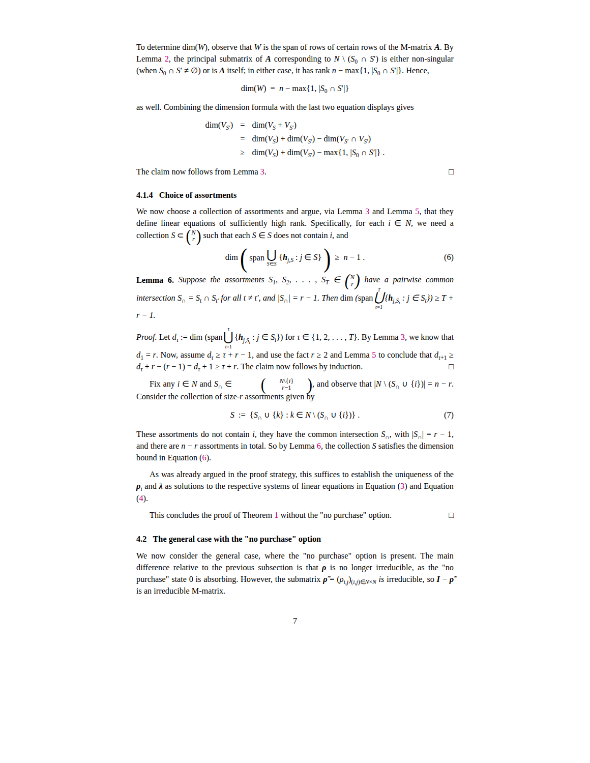To determine dim(W), observe that W is the span of rows of certain rows of the M-matrix A. By Lemma 2, the principal submatrix of A corresponding to N \ (S0 ∩ S′) is either non-singular (when S0 ∩ S′ ≠ ∅) or is A itself; in either case, it has rank n − max{1, |S0 ∩ S′|}. Hence,
dim(W) = n − max{1, |S0 ∩ S′|}
as well. Combining the dimension formula with the last two equation displays gives
| dim ( V S ′ ) | = | dim ( V S + V S ′ ) |
| | = | dim ( V S ) + dim ( V S ′ ) − dim ( V S ′ ∩ V S ′ ) |
| | ≥ | dim ( V S ) + dim ( V S ′ ) − max{1, / S 0 ∩ S ′/} . |
The claim now follows from Lemma 3.□
4.1.4 Choice of assortments
We now choose a collection of assortments and argue, via Lemma 3 and Lemma 5, that they define linear equations of sufficiently high rank. Specifically, for each i ∈ N, we need a collection S ⊂ (Nr) such that each S ∈ S does not contain i, and
dim ( span ⋃S∈S {hj,S : j ∈ S} ) ≥ n − 1 .
(6)
Lemma 6. Suppose the assortments S1, S2, . . . , ST ∈ (Nr) have a pairwise common intersection S∩ = St ∩ St′ for all t ≠ t′, and |S∩| = r − 1. Then dim (span T⋃t=1{hj,St : j ∈ St}) ≥ T + r − 1.
Proof. Let dτ := dim (span τ⋃t=1{hj,St : j ∈ St}) for τ ∈ {1, 2, . . . , T}. By Lemma 3, we know that d1 = r. Now, assume dτ ≥ τ + r − 1, and use the fact r ≥ 2 and Lemma 5 to conclude that dτ+1 ≥ dτ + r − (r − 1) = dτ + 1 ≥ τ + r. The claim now follows by induction.□
Fix any i ∈ N and S∩ ∈ (N\{i}r−1), and observe that |N \ (S∩ ∪ {i})| = n − r. Consider the collection of size-r assortments given by
S := {S∩ ∪ {k} : k ∈ N \ (S∩ ∪ {i})} .
(7)
These assortments do not contain i, they have the common intersection S∩, with |S∩| = r − 1, and there are n − r assortments in total. So by Lemma 6, the collection S satisfies the dimension bound in Equation (6).
As was already argued in the proof strategy, this suffices to establish the uniqueness of the ρi and λ as solutions to the respective systems of linear equations in Equation (3) and Equation (4).
This concludes the proof of Theorem 1 without the "no purchase" option.□
4.2 The general case with the "no purchase" option
We now consider the general case, where the "no purchase" option is present. The main difference relative to the previous subsection is that ρ is no longer irreducible, as the "no purchase" state 0 is absorbing. However, the submatrix ρ̃ = (ρi,j)(i,j)∈N×N is irreducible, so I − ρ̃ is an irreducible M-matrix.
7